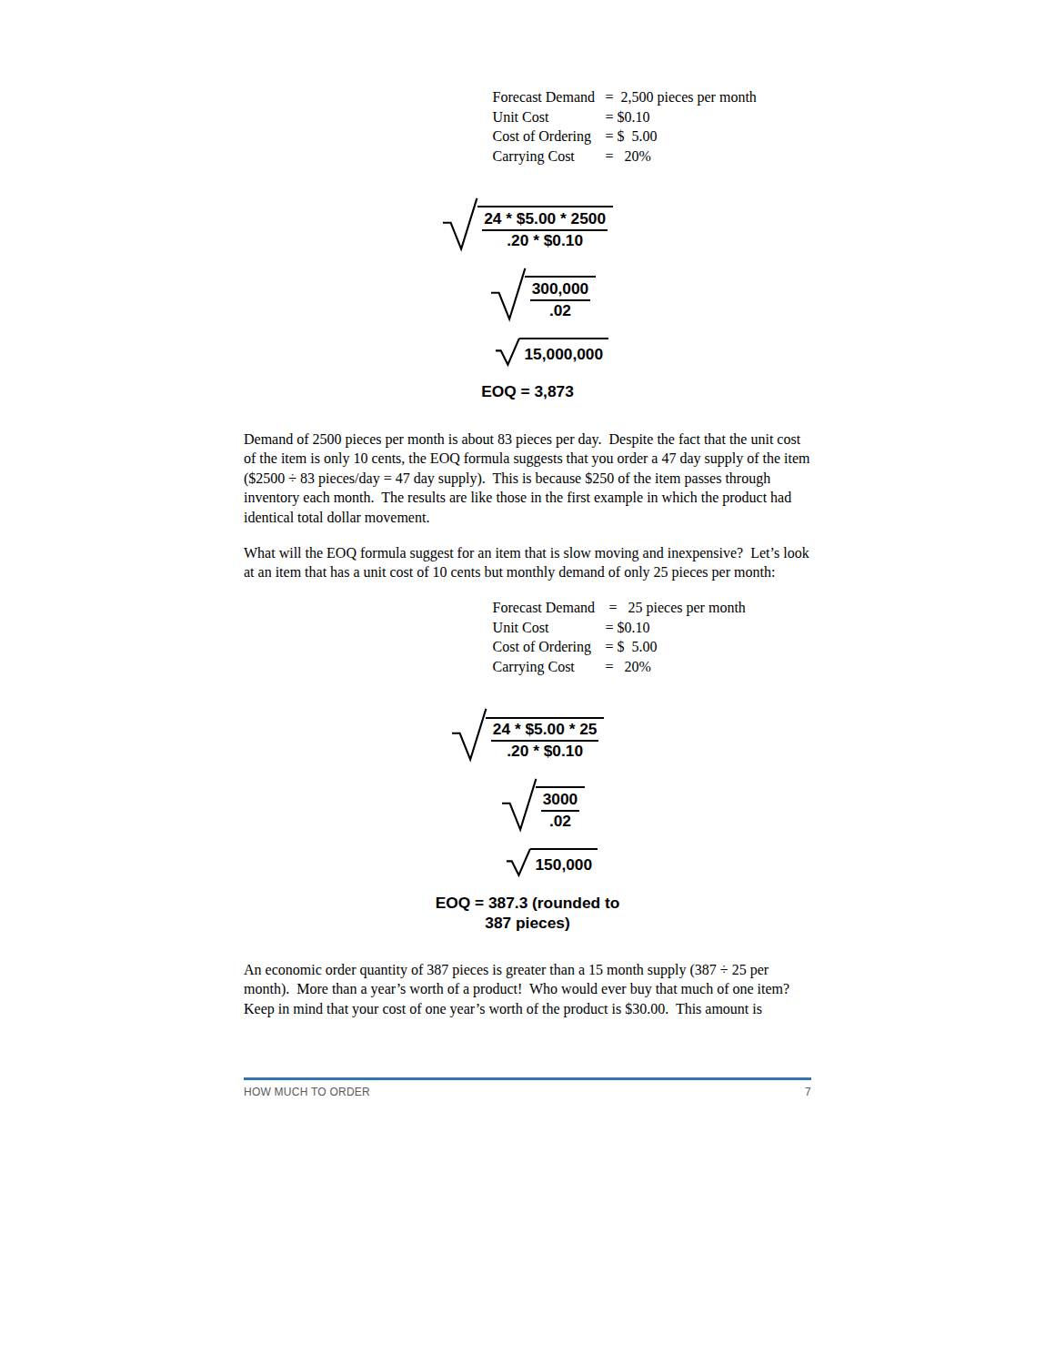| Forecast Demand | = 2,500 pieces per month |
| Unit Cost | = $0.10 |
| Cost of Ordering | = $ 5.00 |
| Carrying Cost | = 20% |
24 * $5.00 * 2500 .20 * $0.10
300,000 .02
15,000,000
EOQ = 3,873
Demand of 2500 pieces per month is about 83 pieces per day. Despite the fact that the unit cost of the item is only 10 cents, the EOQ formula suggests that you order a 47 day supply of the item ($2500 ÷ 83 pieces/day = 47 day supply). This is because $250 of the item passes through inventory each month. The results are like those in the first example in which the product had identical total dollar movement.
What will the EOQ formula suggest for an item that is slow moving and inexpensive? Let’s look at an item that has a unit cost of 10 cents but monthly demand of only 25 pieces per month:
| Forecast Demand | = 25 pieces per month |
| Unit Cost | = $0.10 |
| Cost of Ordering | = $ 5.00 |
| Carrying Cost | = 20% |
24 * $5.00 * 25 .20 * $0.10
3000 .02
150,000
EOQ = 387.3 (rounded to
387 pieces)
An economic order quantity of 387 pieces is greater than a 15 month supply (387 ÷ 25 per month). More than a year’s worth of a product! Who would ever buy that much of one item? Keep in mind that your cost of one year’s worth of the product is $30.00. This amount is
How much to order 7